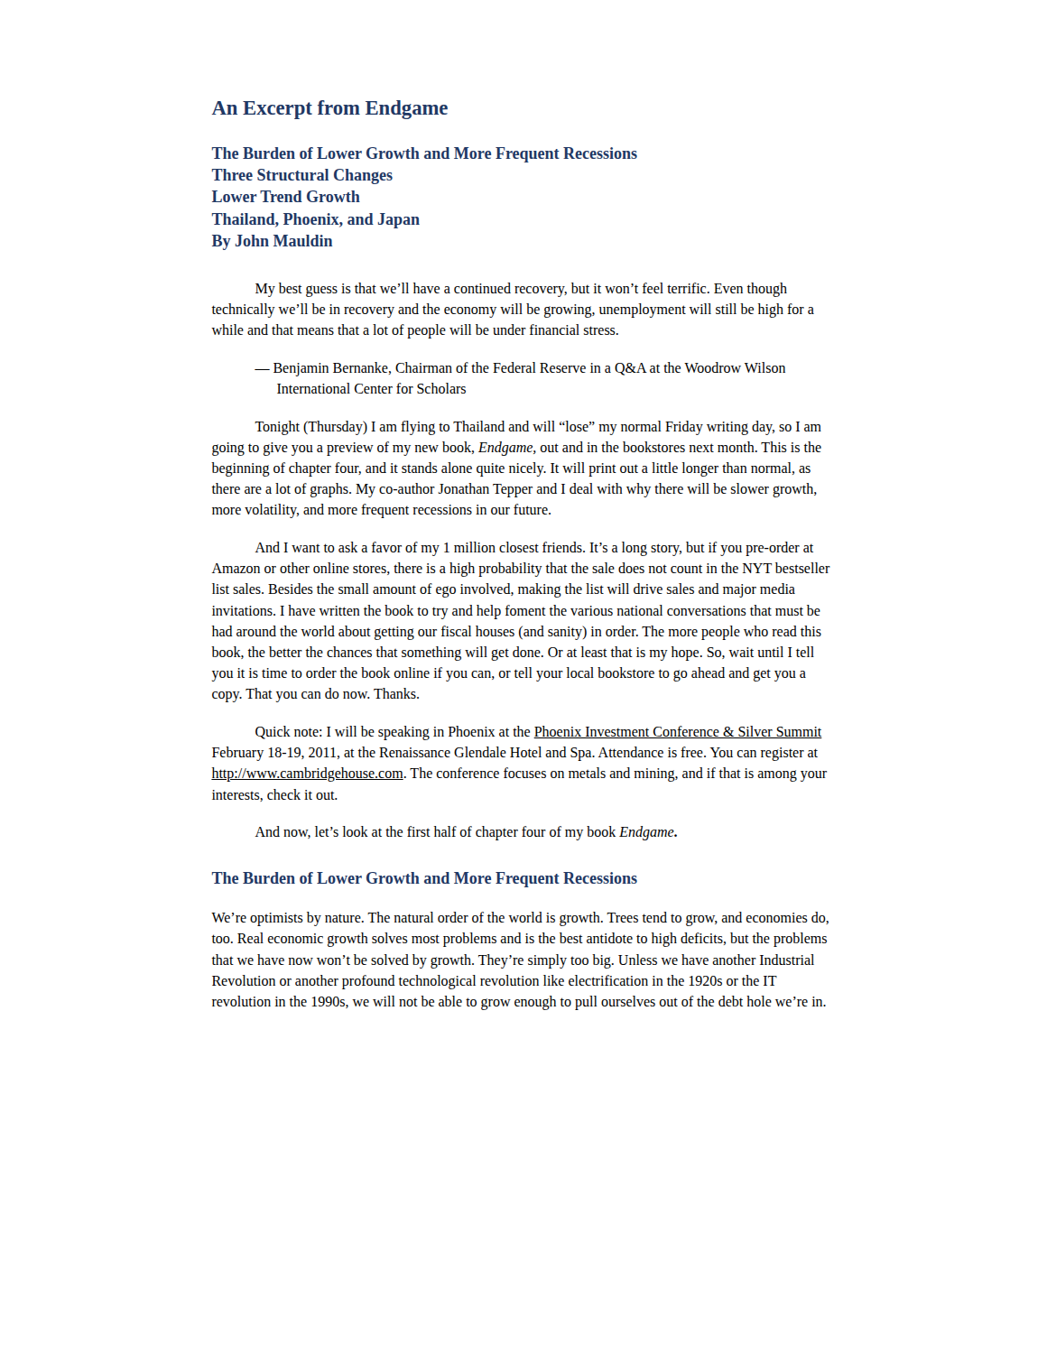An Excerpt from Endgame
The Burden of Lower Growth and More Frequent Recessions
Three Structural Changes
Lower Trend Growth
Thailand, Phoenix, and Japan
By John Mauldin
My best guess is that we’ll have a continued recovery, but it won’t feel terrific. Even though technically we’ll be in recovery and the economy will be growing, unemployment will still be high for a while and that means that a lot of people will be under financial stress.
— Benjamin Bernanke, Chairman of the Federal Reserve in a Q&A at the Woodrow Wilson International Center for Scholars
Tonight (Thursday) I am flying to Thailand and will “lose” my normal Friday writing day, so I am going to give you a preview of my new book, Endgame, out and in the bookstores next month. This is the beginning of chapter four, and it stands alone quite nicely. It will print out a little longer than normal, as there are a lot of graphs. My co-author Jonathan Tepper and I deal with why there will be slower growth, more volatility, and more frequent recessions in our future.
And I want to ask a favor of my 1 million closest friends. It’s a long story, but if you pre-order at Amazon or other online stores, there is a high probability that the sale does not count in the NYT bestseller list sales. Besides the small amount of ego involved, making the list will drive sales and major media invitations. I have written the book to try and help foment the various national conversations that must be had around the world about getting our fiscal houses (and sanity) in order. The more people who read this book, the better the chances that something will get done. Or at least that is my hope. So, wait until I tell you it is time to order the book online if you can, or tell your local bookstore to go ahead and get you a copy. That you can do now. Thanks.
Quick note: I will be speaking in Phoenix at the Phoenix Investment Conference & Silver Summit February 18-19, 2011, at the Renaissance Glendale Hotel and Spa. Attendance is free. You can register at http://www.cambridgehouse.com. The conference focuses on metals and mining, and if that is among your interests, check it out.
And now, let’s look at the first half of chapter four of my book Endgame.
The Burden of Lower Growth and More Frequent Recessions
We’re optimists by nature. The natural order of the world is growth. Trees tend to grow, and economies do, too. Real economic growth solves most problems and is the best antidote to high deficits, but the problems that we have now won’t be solved by growth. They’re simply too big. Unless we have another Industrial Revolution or another profound technological revolution like electrification in the 1920s or the IT revolution in the 1990s, we will not be able to grow enough to pull ourselves out of the debt hole we’re in.